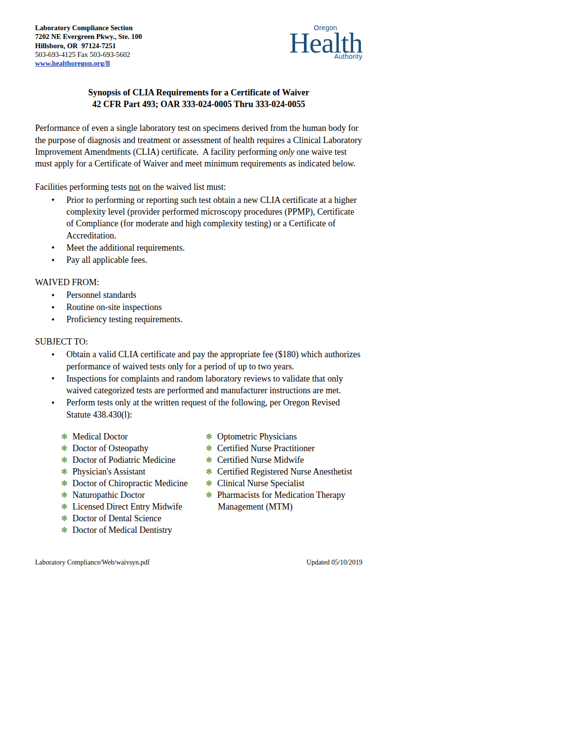Laboratory Compliance Section
7202 NE Evergreen Pkwy., Ste. 100
Hillsboro, OR 97124-7251
503-693-4125 Fax 503-693-5602
www.healthoregon.org/ll
Oregon
Health
Authority
Synopsis of CLIA Requirements for a Certificate of Waiver 42 CFR Part 493; OAR 333-024-0005 Thru 333-024-0055
Performance of even a single laboratory test on specimens derived from the human body for the purpose of diagnosis and treatment or assessment of health requires a Clinical Laboratory Improvement Amendments (CLIA) certificate. A facility performing only one waive test must apply for a Certificate of Waiver and meet minimum requirements as indicated below.
Facilities performing tests not on the waived list must:
Prior to performing or reporting such test obtain a new CLIA certificate at a higher complexity level (provider performed microscopy procedures (PPMP), Certificate of Compliance (for moderate and high complexity testing) or a Certificate of Accreditation.
Meet the additional requirements.
Pay all applicable fees.
WAIVED FROM:
Personnel standards
Routine on-site inspections
Proficiency testing requirements.
SUBJECT TO:
Obtain a valid CLIA certificate and pay the appropriate fee ($180) which authorizes performance of waived tests only for a period of up to two years.
Inspections for complaints and random laboratory reviews to validate that only waived categorized tests are performed and manufacturer instructions are met.
Perform tests only at the written request of the following, per Oregon Revised Statute 438.430(l):
| ❄ Medical Doctor | ❄ Optometric Physicians |
| ❄ Doctor of Osteopathy | ❄ Certified Nurse Practitioner |
| ❄ Doctor of Podiatric Medicine | ❄ Certified Nurse Midwife |
| ❄ Physician's Assistant | ❄ Certified Registered Nurse Anesthetist |
| ❄ Doctor of Chiropractic Medicine | ❄ Clinical Nurse Specialist |
| ❄ Naturopathic Doctor | ❄ Pharmacists for Medication Therapy |
| ❄ Licensed Direct Entry Midwife | Management (MTM) |
| ❄ Doctor of Dental Science | |
| ❄ Doctor of Medical Dentistry | |
Laboratory Compliance/Web/waivsyn.pdf
Updated 05/10/2019